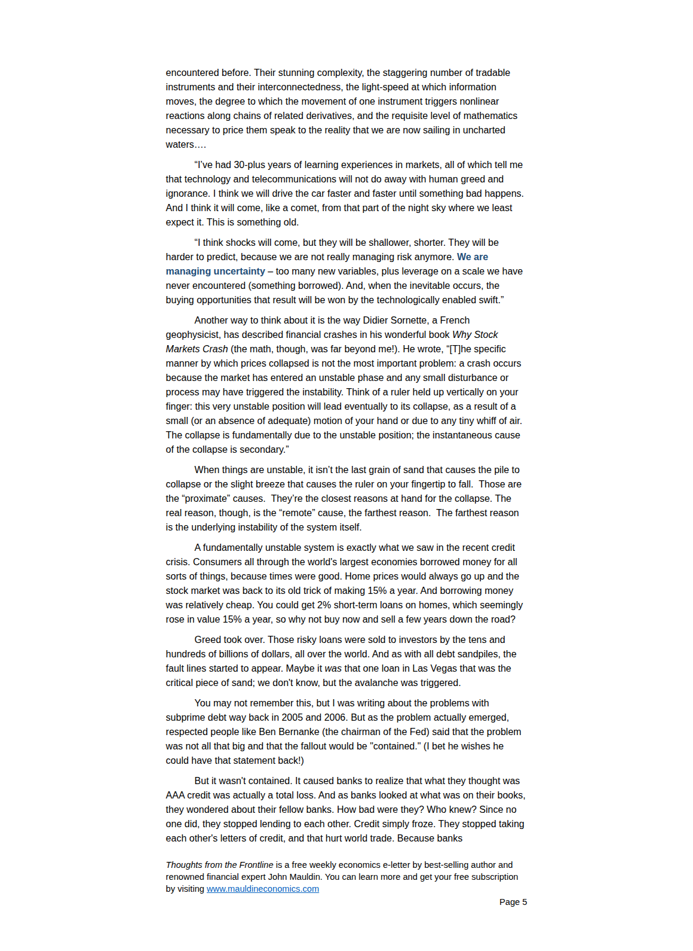encountered before. Their stunning complexity, the staggering number of tradable instruments and their interconnectedness, the light-speed at which information moves, the degree to which the movement of one instrument triggers nonlinear reactions along chains of related derivatives, and the requisite level of mathematics necessary to price them speak to the reality that we are now sailing in uncharted waters….
“I’ve had 30-plus years of learning experiences in markets, all of which tell me that technology and telecommunications will not do away with human greed and ignorance. I think we will drive the car faster and faster until something bad happens. And I think it will come, like a comet, from that part of the night sky where we least expect it. This is something old.
“I think shocks will come, but they will be shallower, shorter. They will be harder to predict, because we are not really managing risk anymore. We are managing uncertainty – too many new variables, plus leverage on a scale we have never encountered (something borrowed). And, when the inevitable occurs, the buying opportunities that result will be won by the technologically enabled swift.”
Another way to think about it is the way Didier Sornette, a French geophysicist, has described financial crashes in his wonderful book Why Stock Markets Crash (the math, though, was far beyond me!). He wrote, “[T]he specific manner by which prices collapsed is not the most important problem: a crash occurs because the market has entered an unstable phase and any small disturbance or process may have triggered the instability. Think of a ruler held up vertically on your finger: this very unstable position will lead eventually to its collapse, as a result of a small (or an absence of adequate) motion of your hand or due to any tiny whiff of air. The collapse is fundamentally due to the unstable position; the instantaneous cause of the collapse is secondary.”
When things are unstable, it isn’t the last grain of sand that causes the pile to collapse or the slight breeze that causes the ruler on your fingertip to fall. Those are the “proximate” causes. They’re the closest reasons at hand for the collapse. The real reason, though, is the “remote” cause, the farthest reason. The farthest reason is the underlying instability of the system itself.
A fundamentally unstable system is exactly what we saw in the recent credit crisis. Consumers all through the world's largest economies borrowed money for all sorts of things, because times were good. Home prices would always go up and the stock market was back to its old trick of making 15% a year. And borrowing money was relatively cheap. You could get 2% short-term loans on homes, which seemingly rose in value 15% a year, so why not buy now and sell a few years down the road?
Greed took over. Those risky loans were sold to investors by the tens and hundreds of billions of dollars, all over the world. And as with all debt sandpiles, the fault lines started to appear. Maybe it was that one loan in Las Vegas that was the critical piece of sand; we don't know, but the avalanche was triggered.
You may not remember this, but I was writing about the problems with subprime debt way back in 2005 and 2006. But as the problem actually emerged, respected people like Ben Bernanke (the chairman of the Fed) said that the problem was not all that big and that the fallout would be "contained." (I bet he wishes he could have that statement back!)
But it wasn't contained. It caused banks to realize that what they thought was AAA credit was actually a total loss. And as banks looked at what was on their books, they wondered about their fellow banks. How bad were they? Who knew? Since no one did, they stopped lending to each other. Credit simply froze. They stopped taking each other's letters of credit, and that hurt world trade. Because banks
Thoughts from the Frontline is a free weekly economics e-letter by best-selling author and renowned financial expert John Mauldin. You can learn more and get your free subscription by visiting www.mauldineconomics.com
Page 5